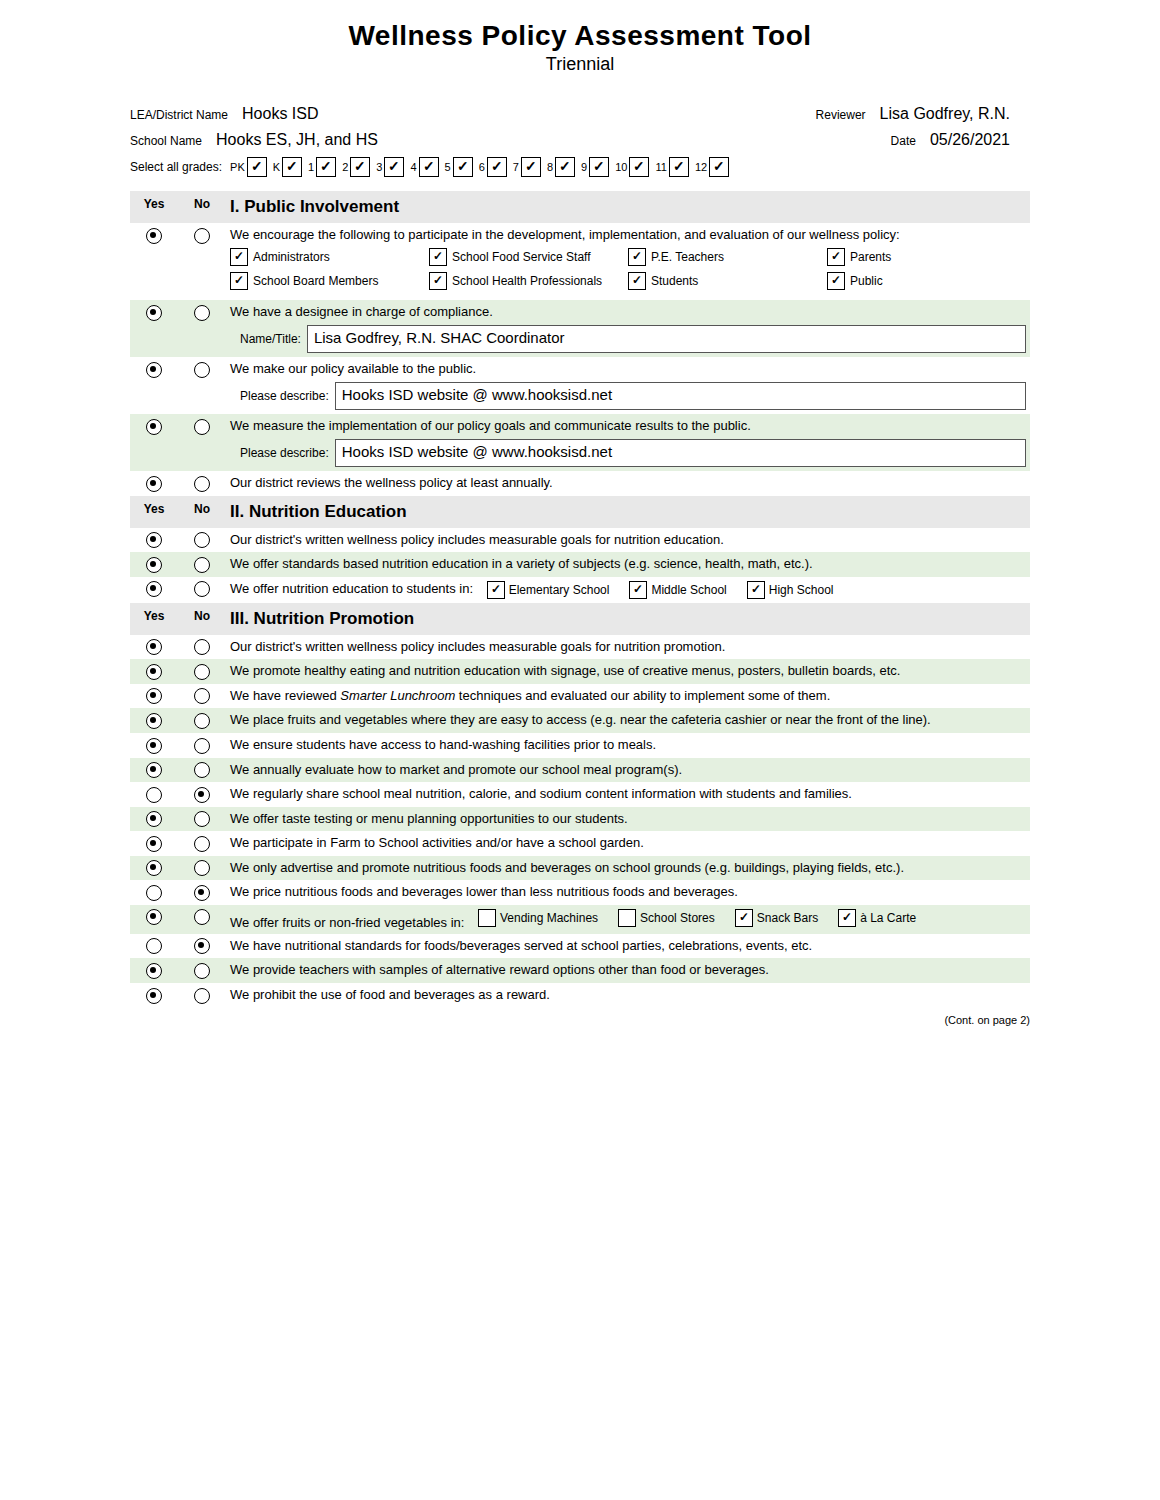Wellness Policy Assessment Tool
Triennial
LEA/District Name Hooks ISD Reviewer Lisa Godfrey, R.N.
School Name Hooks ES, JH, and HS Date 05/26/2021
Select all grades: PK K 1 2 3 4 5 6 7 8 9 10 11 12
| Yes | No | I. Public Involvement |
| | | We encourage the following to participate in the development, implementation, and evaluation of our wellness policy: Administrators School Food Service Staff P.E. Teachers Parents School Board Members School Health Professionals Students Public |
| | | We have a designee in charge of compliance. Name/Title: Lisa Godfrey, R.N. SHAC Coordinator |
| | | We make our policy available to the public. Please describe: Hooks ISD website @ www.hooksisd.net |
| | | We measure the implementation of our policy goals and communicate results to the public. Please describe: Hooks ISD website @ www.hooksisd.net |
| | | Our district reviews the wellness policy at least annually. |
| Yes | No | II. Nutrition Education |
| | | Our district's written wellness policy includes measurable goals for nutrition education. |
| | | We offer standards based nutrition education in a variety of subjects (e.g. science, health, math, etc.). |
| | | We offer nutrition education to students in: Elementary School Middle School High School |
| Yes | No | III. Nutrition Promotion |
| | | Our district's written wellness policy includes measurable goals for nutrition promotion. |
| | | We promote healthy eating and nutrition education with signage, use of creative menus, posters, bulletin boards, etc. |
| | | We have reviewed Smarter Lunchroom techniques and evaluated our ability to implement some of them. |
| | | We place fruits and vegetables where they are easy to access (e.g. near the cafeteria cashier or near the front of the line). |
| | | We ensure students have access to hand-washing facilities prior to meals. |
| | | We annually evaluate how to market and promote our school meal program(s). |
| | | We regularly share school meal nutrition, calorie, and sodium content information with students and families. |
| | | We offer taste testing or menu planning opportunities to our students. |
| | | We participate in Farm to School activities and/or have a school garden. |
| | | We only advertise and promote nutritious foods and beverages on school grounds (e.g. buildings, playing fields, etc.). |
| | | We price nutritious foods and beverages lower than less nutritious foods and beverages. |
| | | We offer fruits or non-fried vegetables in: Vending Machines School Stores Snack Bars à La Carte |
| | | We have nutritional standards for foods/beverages served at school parties, celebrations, events, etc. |
| | | We provide teachers with samples of alternative reward options other than food or beverages. |
| | | We prohibit the use of food and beverages as a reward. |
(Cont. on page 2)